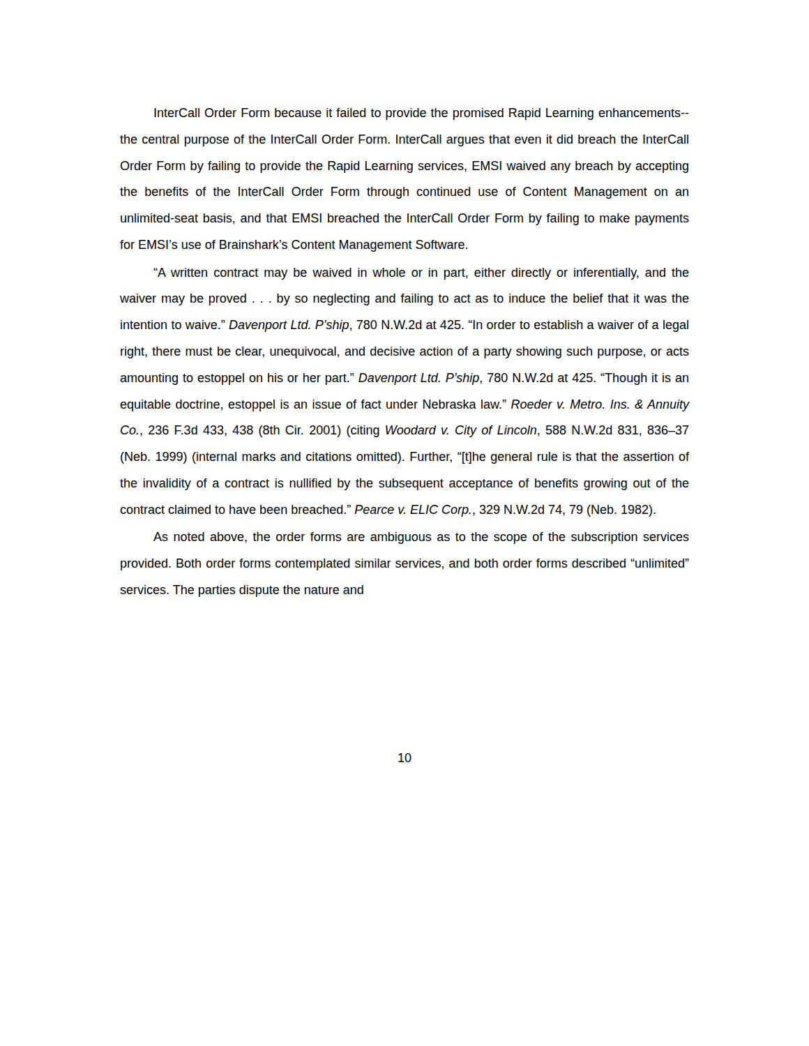InterCall Order Form because it failed to provide the promised Rapid Learning enhancements--the central purpose of the InterCall Order Form. InterCall argues that even it did breach the InterCall Order Form by failing to provide the Rapid Learning services, EMSI waived any breach by accepting the benefits of the InterCall Order Form through continued use of Content Management on an unlimited-seat basis, and that EMSI breached the InterCall Order Form by failing to make payments for EMSI’s use of Brainshark’s Content Management Software.
“A written contract may be waived in whole or in part, either directly or inferentially, and the waiver may be proved . . . by so neglecting and failing to act as to induce the belief that it was the intention to waive.” Davenport Ltd. P’ship, 780 N.W.2d at 425. “In order to establish a waiver of a legal right, there must be clear, unequivocal, and decisive action of a party showing such purpose, or acts amounting to estoppel on his or her part.” Davenport Ltd. P’ship, 780 N.W.2d at 425. “Though it is an equitable doctrine, estoppel is an issue of fact under Nebraska law.” Roeder v. Metro. Ins. & Annuity Co., 236 F.3d 433, 438 (8th Cir. 2001) (citing Woodard v. City of Lincoln, 588 N.W.2d 831, 836–37 (Neb. 1999) (internal marks and citations omitted). Further, “[t]he general rule is that the assertion of the invalidity of a contract is nullified by the subsequent acceptance of benefits growing out of the contract claimed to have been breached.” Pearce v. ELIC Corp., 329 N.W.2d 74, 79 (Neb. 1982).
As noted above, the order forms are ambiguous as to the scope of the subscription services provided. Both order forms contemplated similar services, and both order forms described “unlimited” services. The parties dispute the nature and
10